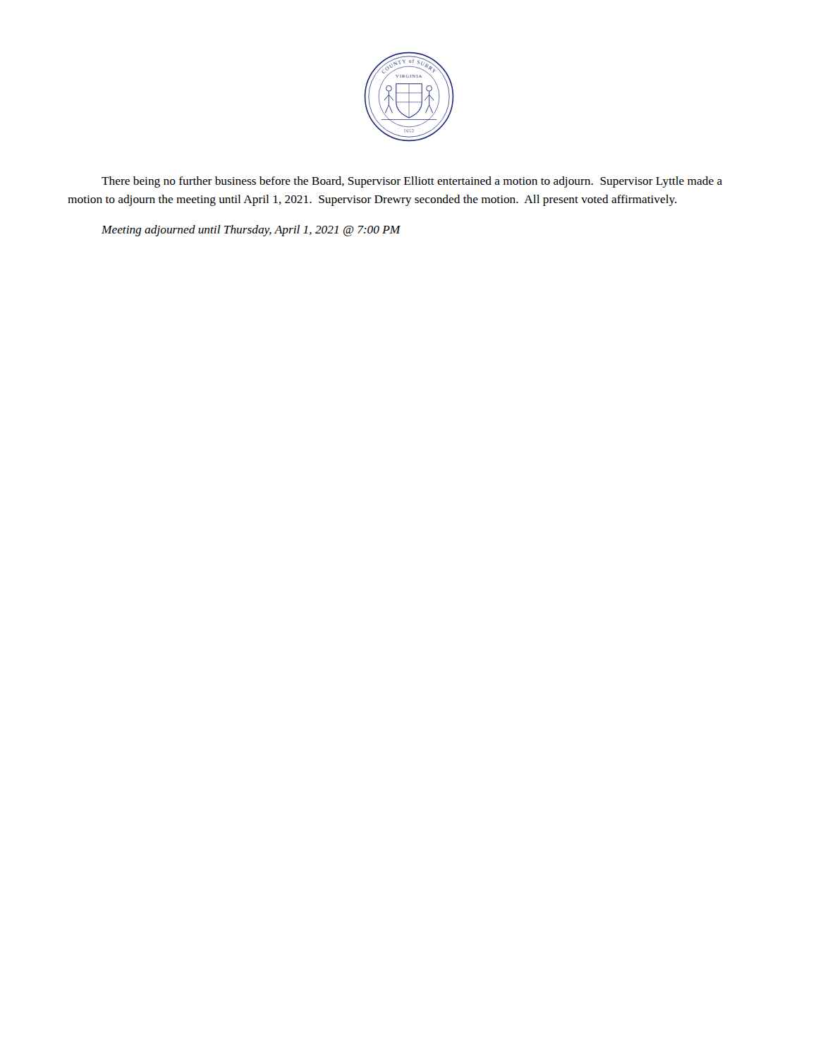COUNTY of SURRY 1652 VIRGINIA
There being no further business before the Board, Supervisor Elliott entertained a motion to adjourn. Supervisor Lyttle made a motion to adjourn the meeting until April 1, 2021. Supervisor Drewry seconded the motion. All present voted affirmatively.
Meeting adjourned until Thursday, April 1, 2021 @ 7:00 PM